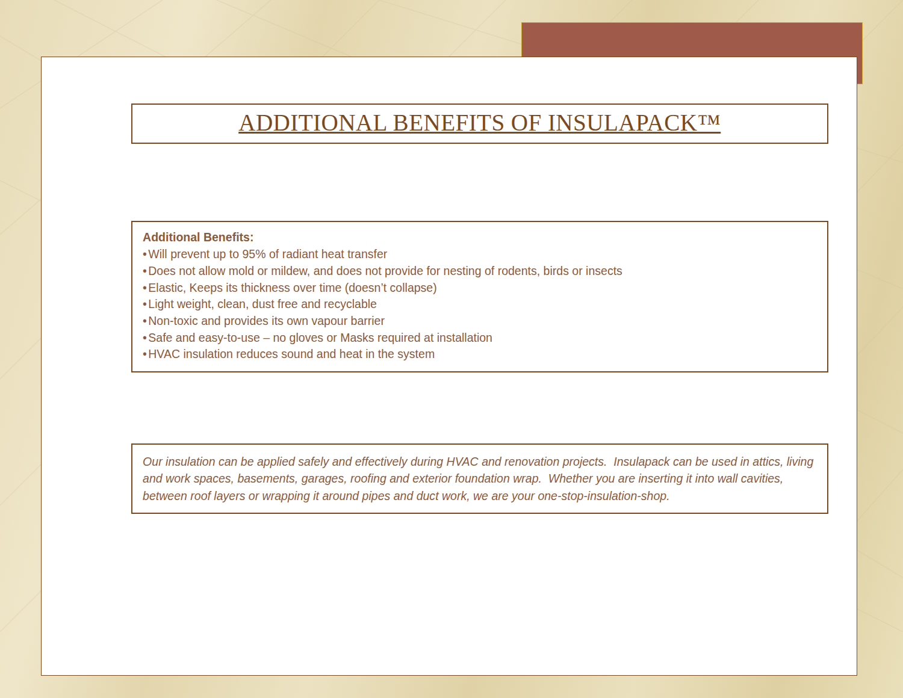ADDITIONAL BENEFITS OF INSULAPACK™
Additional Benefits:
Will prevent up to 95% of radiant heat transfer
Does not allow mold or mildew, and does not provide for nesting of rodents, birds or insects
Elastic, Keeps its thickness over time (doesn’t collapse)
Light weight, clean, dust free and recyclable
Non-toxic and provides its own vapour barrier
Safe and easy-to-use – no gloves or Masks required at installation
HVAC insulation reduces sound and heat in the system
Our insulation can be applied safely and effectively during HVAC and renovation projects. Insulapack can be used in attics, living and work spaces, basements, garages, roofing and exterior foundation wrap. Whether you are inserting it into wall cavities, between roof layers or wrapping it around pipes and duct work, we are your one-stop-insulation-shop.